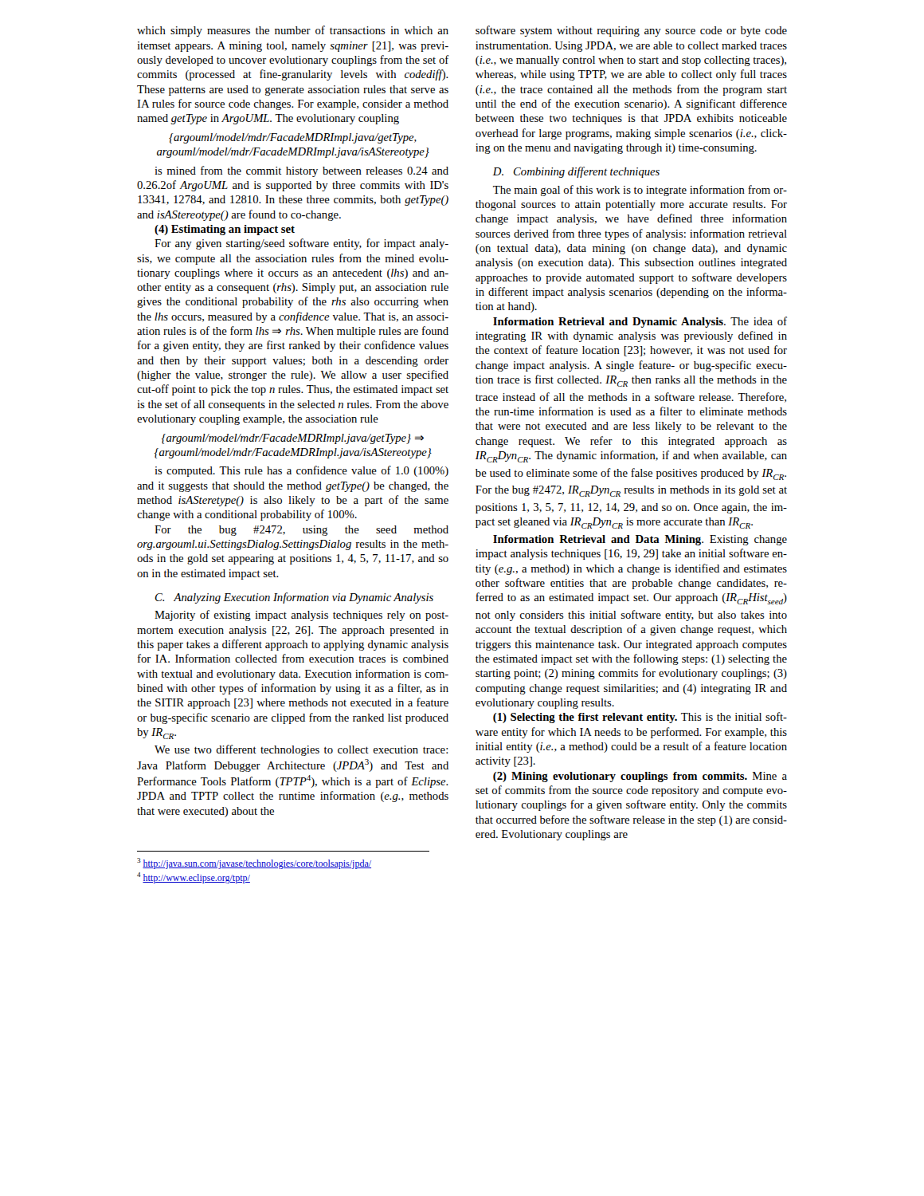which simply measures the number of transactions in which an itemset appears. A mining tool, namely sqminer [21], was previously developed to uncover evolutionary couplings from the set of commits (processed at fine-granularity levels with codediff). These patterns are used to generate association rules that serve as IA rules for source code changes. For example, consider a method named getType in ArgoUML. The evolutionary coupling
{argouml/model/mdr/FacadeMDRImpl.java/getType,
argouml/model/mdr/FacadeMDRImpl.java/isAStereotype}
is mined from the commit history between releases 0.24 and 0.26.2of ArgoUML and is supported by three commits with ID's 13341, 12784, and 12810. In these three commits, both getType() and isAStereotype() are found to co-change.
(4) Estimating an impact set
For any given starting/seed software entity, for impact analysis, we compute all the association rules from the mined evolutionary couplings where it occurs as an antecedent (lhs) and another entity as a consequent (rhs). Simply put, an association rule gives the conditional probability of the rhs also occurring when the lhs occurs, measured by a confidence value. That is, an association rules is of the form lhs ⇒ rhs. When multiple rules are found for a given entity, they are first ranked by their confidence values and then by their support values; both in a descending order (higher the value, stronger the rule). We allow a user specified cut-off point to pick the top n rules. Thus, the estimated impact set is the set of all consequents in the selected n rules. From the above evolutionary coupling example, the association rule
{argouml/model/mdr/FacadeMDRImpl.java/getType} ⇒
{argouml/model/mdr/FacadeMDRImpl.java/isAStereotype}
is computed. This rule has a confidence value of 1.0 (100%) and it suggests that should the method getType() be changed, the method isASteretype() is also likely to be a part of the same change with a conditional probability of 100%.
For the bug #2472, using the seed method org.argouml.ui.SettingsDialog.SettingsDialog results in the methods in the gold set appearing at positions 1, 4, 5, 7, 11-17, and so on in the estimated impact set.
C. Analyzing Execution Information via Dynamic Analysis
Majority of existing impact analysis techniques rely on post-mortem execution analysis [22, 26]. The approach presented in this paper takes a different approach to applying dynamic analysis for IA. Information collected from execution traces is combined with textual and evolutionary data. Execution information is combined with other types of information by using it as a filter, as in the SITIR approach [23] where methods not executed in a feature or bug-specific scenario are clipped from the ranked list produced by IRCR.
We use two different technologies to collect execution trace: Java Platform Debugger Architecture (JPDA3) and Test and Performance Tools Platform (TPTP4), which is a part of Eclipse. JPDA and TPTP collect the runtime information (e.g., methods that were executed) about the
software system without requiring any source code or byte code instrumentation. Using JPDA, we are able to collect marked traces (i.e., we manually control when to start and stop collecting traces), whereas, while using TPTP, we are able to collect only full traces (i.e., the trace contained all the methods from the program start until the end of the execution scenario). A significant difference between these two techniques is that JPDA exhibits noticeable overhead for large programs, making simple scenarios (i.e., clicking on the menu and navigating through it) time-consuming.
D. Combining different techniques
The main goal of this work is to integrate information from orthogonal sources to attain potentially more accurate results. For change impact analysis, we have defined three information sources derived from three types of analysis: information retrieval (on textual data), data mining (on change data), and dynamic analysis (on execution data). This subsection outlines integrated approaches to provide automated support to software developers in different impact analysis scenarios (depending on the information at hand).
Information Retrieval and Dynamic Analysis. The idea of integrating IR with dynamic analysis was previously defined in the context of feature location [23]; however, it was not used for change impact analysis. A single feature- or bug-specific execution trace is first collected. IRCR then ranks all the methods in the trace instead of all the methods in a software release. Therefore, the run-time information is used as a filter to eliminate methods that were not executed and are less likely to be relevant to the change request. We refer to this integrated approach as IRCRDynCR. The dynamic information, if and when available, can be used to eliminate some of the false positives produced by IRCR. For the bug #2472, IRCRDynCR results in methods in its gold set at positions 1, 3, 5, 7, 11, 12, 14, 29, and so on. Once again, the impact set gleaned via IRCRDynCR is more accurate than IRCR.
Information Retrieval and Data Mining. Existing change impact analysis techniques [16, 19, 29] take an initial software entity (e.g., a method) in which a change is identified and estimates other software entities that are probable change candidates, referred to as an estimated impact set. Our approach (IRCRHistseed) not only considers this initial software entity, but also takes into account the textual description of a given change request, which triggers this maintenance task. Our integrated approach computes the estimated impact set with the following steps: (1) selecting the starting point; (2) mining commits for evolutionary couplings; (3) computing change request similarities; and (4) integrating IR and evolutionary coupling results.
(1) Selecting the first relevant entity. This is the initial software entity for which IA needs to be performed. For example, this initial entity (i.e., a method) could be a result of a feature location activity [23].
(2) Mining evolutionary couplings from commits. Mine a set of commits from the source code repository and compute evolutionary couplings for a given software entity. Only the commits that occurred before the software release in the step (1) are considered. Evolutionary couplings are
3 http://java.sun.com/javase/technologies/core/toolsapis/jpda/
4 http://www.eclipse.org/tptp/